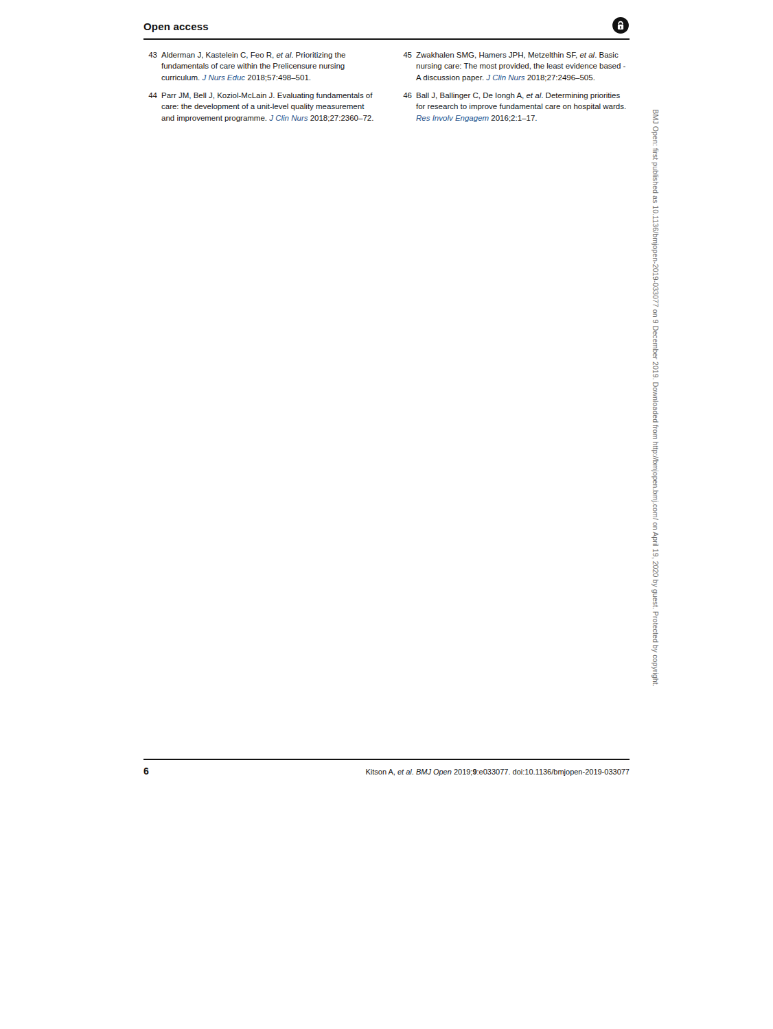Open access
43 Alderman J, Kastelein C, Feo R, et al. Prioritizing the fundamentals of care within the Prelicensure nursing curriculum. J Nurs Educ 2018;57:498–501.
44 Parr JM, Bell J, Koziol-McLain J. Evaluating fundamentals of care: the development of a unit-level quality measurement and improvement programme. J Clin Nurs 2018;27:2360–72.
45 Zwakhalen SMG, Hamers JPH, Metzelthin SF, et al. Basic nursing care: The most provided, the least evidence based - A discussion paper. J Clin Nurs 2018;27:2496–505.
46 Ball J, Ballinger C, De Iongh A, et al. Determining priorities for research to improve fundamental care on hospital wards. Res Involv Engagem 2016;2:1–17.
BMJ Open: first published as 10.1136/bmjopen-2019-033077 on 9 December 2019. Downloaded from http://bmjopen.bmj.com/ on April 19, 2020 by guest. Protected by copyright.
6
Kitson A, et al. BMJ Open 2019;9:e033077. doi:10.1136/bmjopen-2019-033077